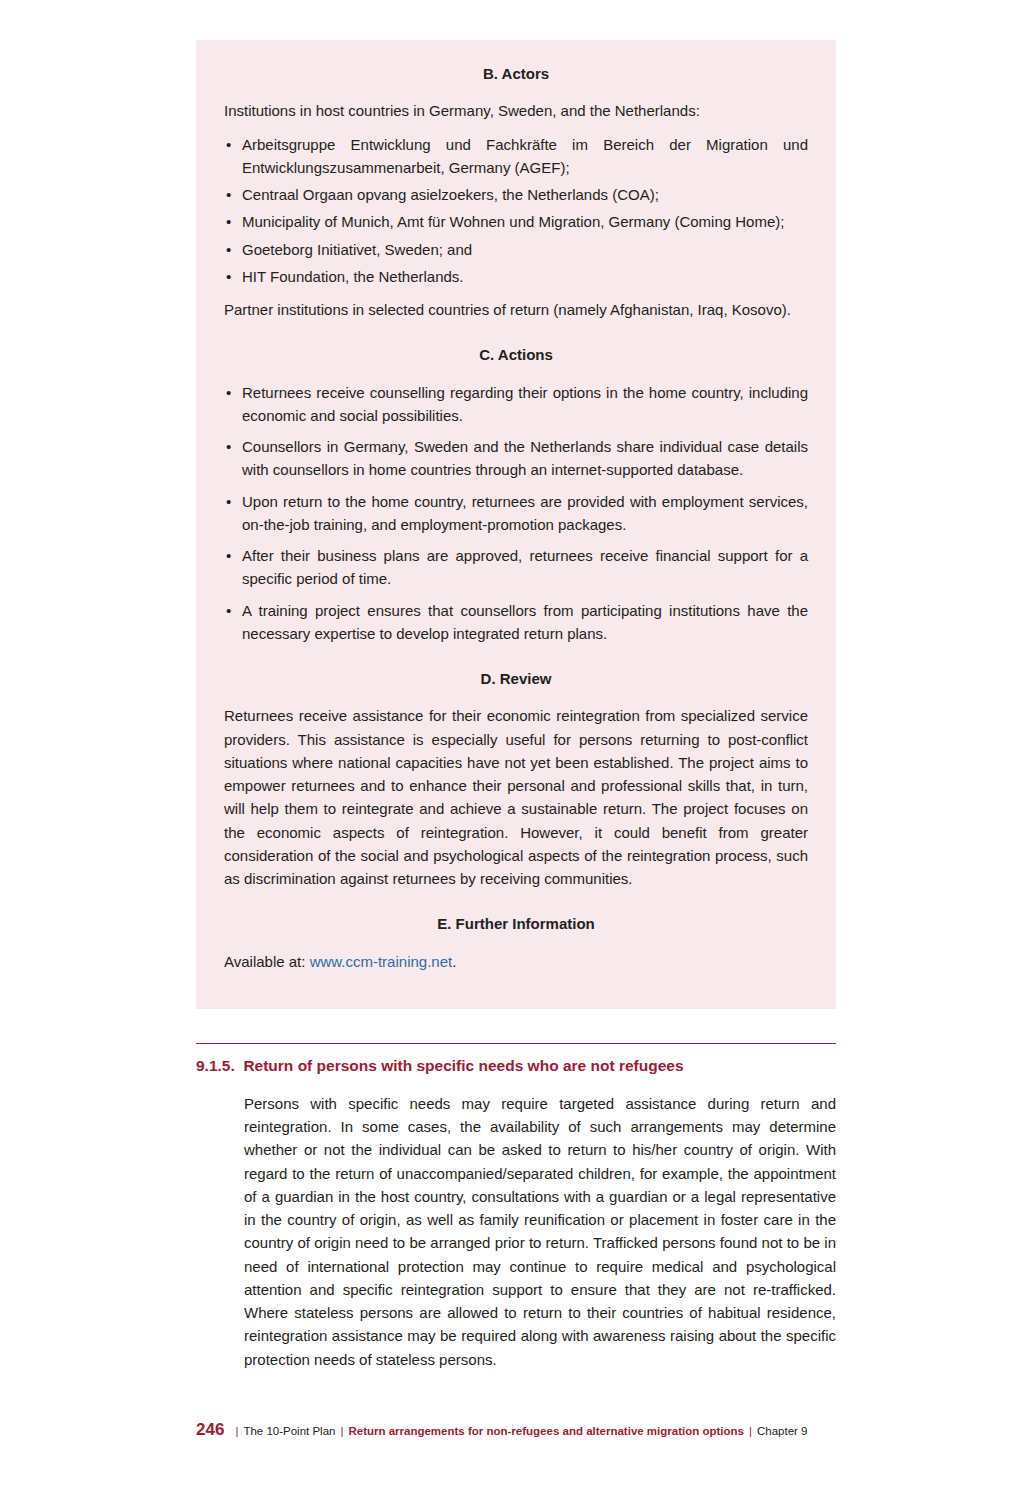B. Actors
Institutions in host countries in Germany, Sweden, and the Netherlands:
Arbeitsgruppe Entwicklung und Fachkräfte im Bereich der Migration und Entwicklungszusammenarbeit, Germany (AGEF);
Centraal Orgaan opvang asielzoekers, the Netherlands (COA);
Municipality of Munich, Amt für Wohnen und Migration, Germany (Coming Home);
Goeteborg Initiativet, Sweden; and
HIT Foundation, the Netherlands.
Partner institutions in selected countries of return (namely Afghanistan, Iraq, Kosovo).
C. Actions
Returnees receive counselling regarding their options in the home country, including economic and social possibilities.
Counsellors in Germany, Sweden and the Netherlands share individual case details with counsellors in home countries through an internet-supported database.
Upon return to the home country, returnees are provided with employment services, on-the-job training, and employment-promotion packages.
After their business plans are approved, returnees receive financial support for a specific period of time.
A training project ensures that counsellors from participating institutions have the necessary expertise to develop integrated return plans.
D. Review
Returnees receive assistance for their economic reintegration from specialized service providers. This assistance is especially useful for persons returning to post-conflict situations where national capacities have not yet been established. The project aims to empower returnees and to enhance their personal and professional skills that, in turn, will help them to reintegrate and achieve a sustainable return. The project focuses on the economic aspects of reintegration. However, it could benefit from greater consideration of the social and psychological aspects of the reintegration process, such as discrimination against returnees by receiving communities.
E. Further Information
Available at: www.ccm-training.net.
9.1.5. Return of persons with specific needs who are not refugees
Persons with specific needs may require targeted assistance during return and reintegration. In some cases, the availability of such arrangements may determine whether or not the individual can be asked to return to his/her country of origin. With regard to the return of unaccompanied/separated children, for example, the appointment of a guardian in the host country, consultations with a guardian or a legal representative in the country of origin, as well as family reunification or placement in foster care in the country of origin need to be arranged prior to return. Trafficked persons found not to be in need of international protection may continue to require medical and psychological attention and specific reintegration support to ensure that they are not re-trafficked. Where stateless persons are allowed to return to their countries of habitual residence, reintegration assistance may be required along with awareness raising about the specific protection needs of stateless persons.
246 | The 10-Point Plan | Return arrangements for non-refugees and alternative migration options | Chapter 9